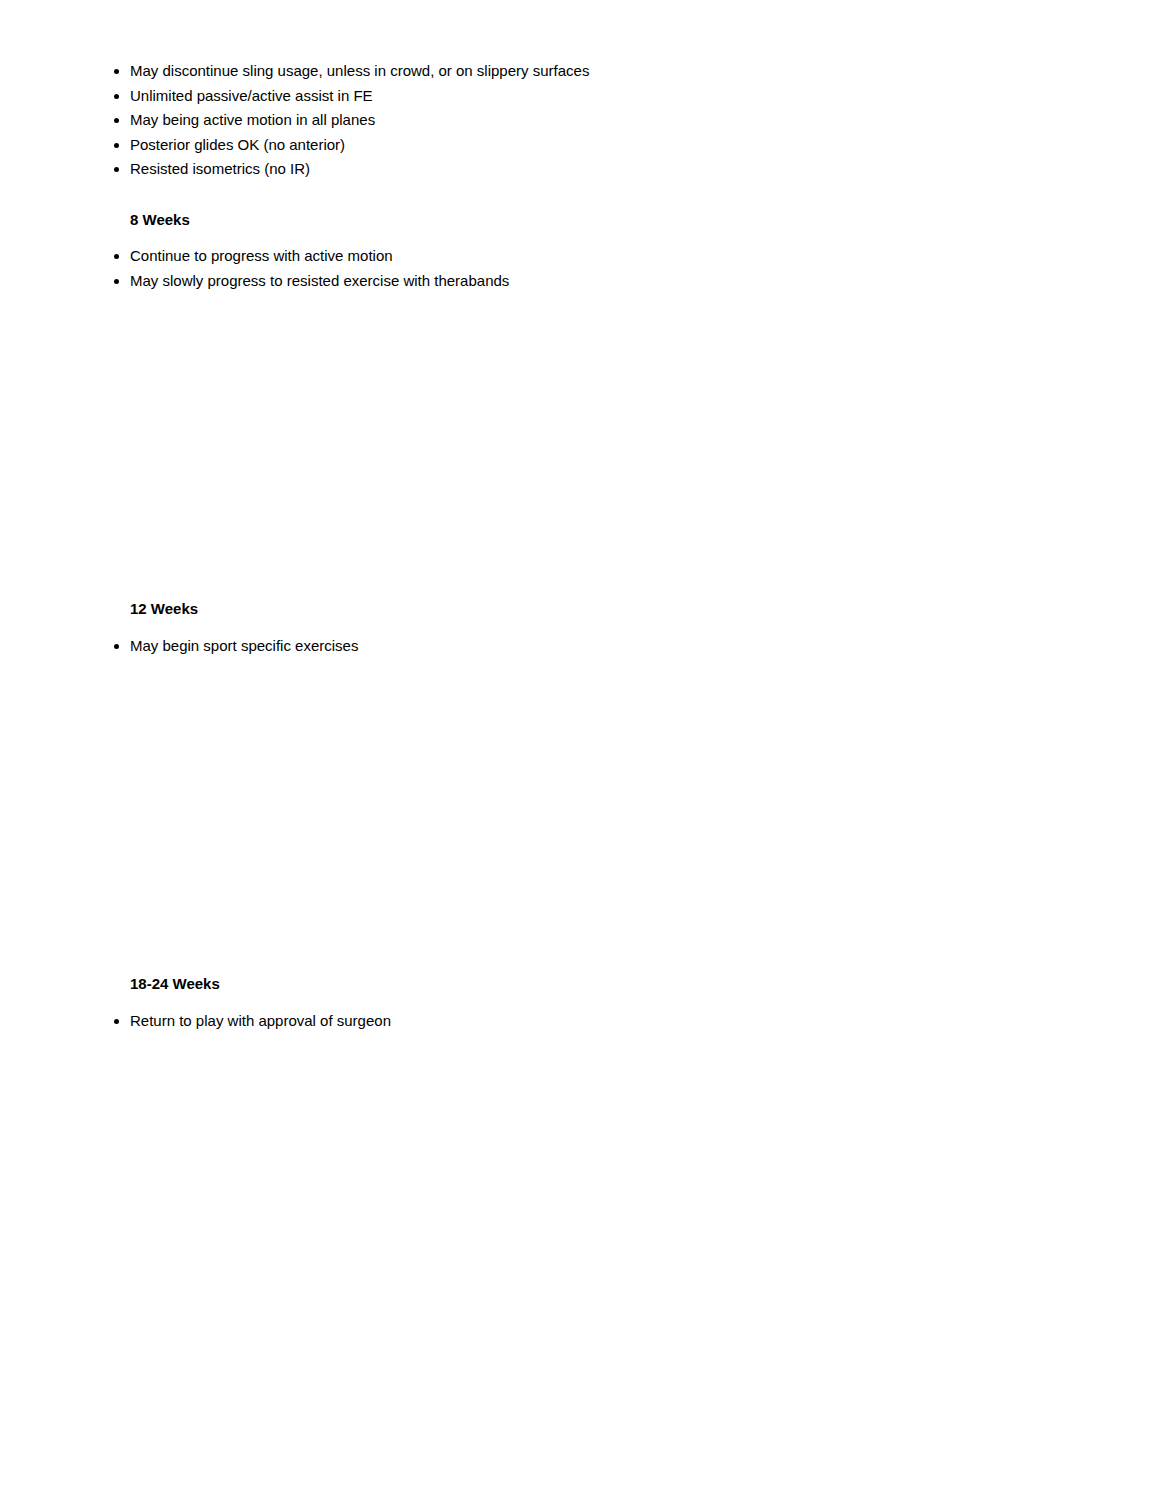May discontinue sling usage, unless in crowd, or on slippery surfaces
Unlimited passive/active assist in FE
May being active motion in all planes
Posterior glides OK (no anterior)
Resisted isometrics (no IR)
8 Weeks
Continue to progress with active motion
May slowly progress to resisted exercise with therabands
12 Weeks
May begin sport specific exercises
18-24 Weeks
Return to play with approval of surgeon